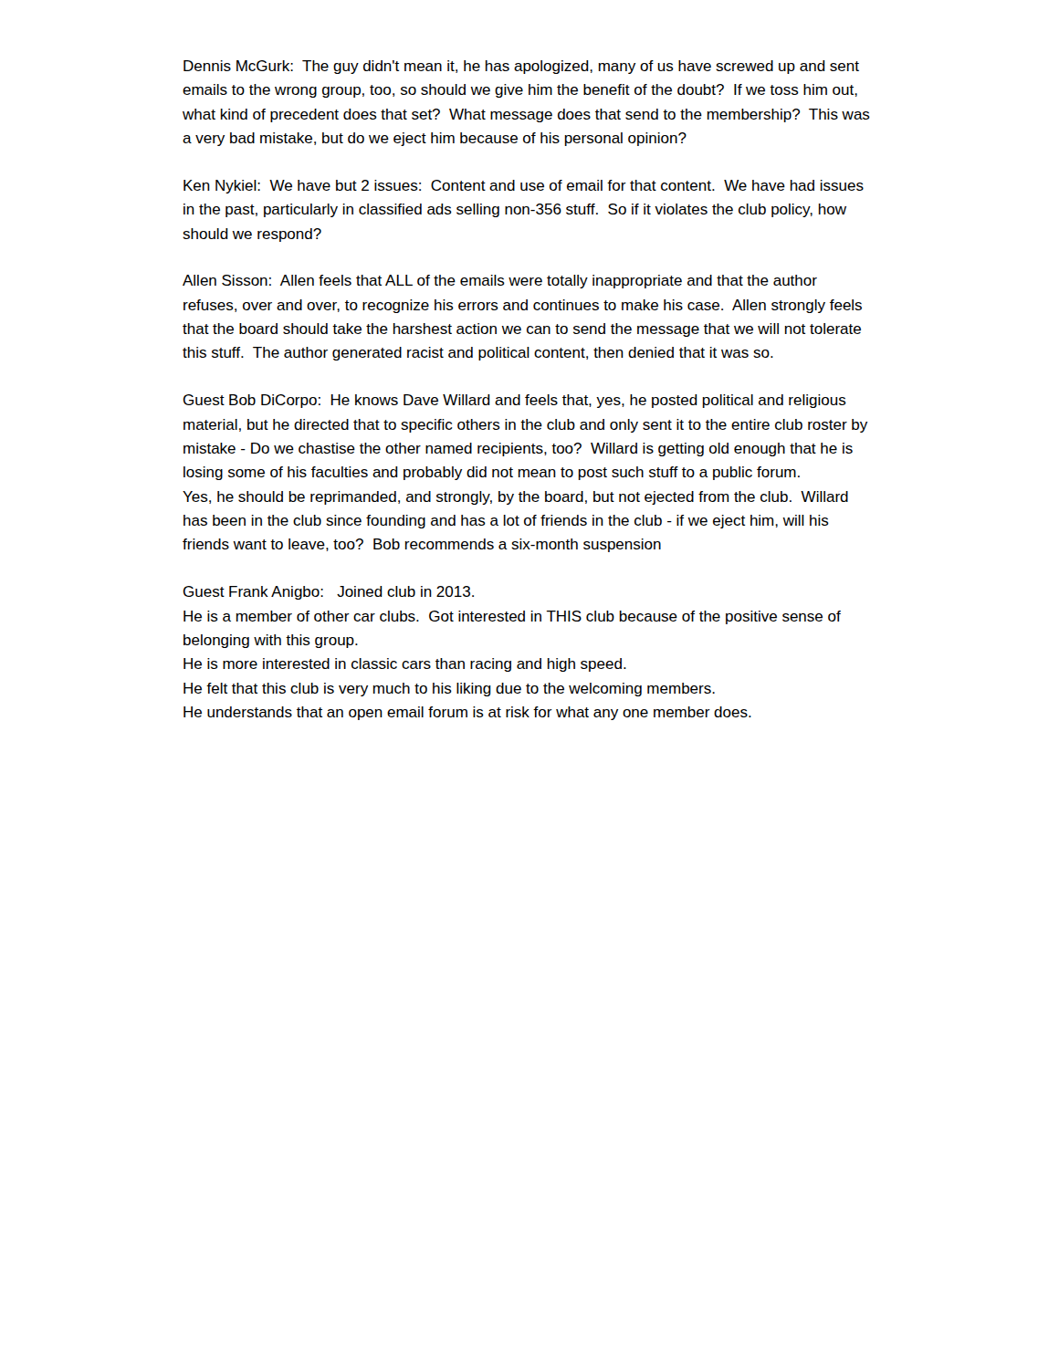Dennis McGurk: The guy didn't mean it, he has apologized, many of us have screwed up and sent emails to the wrong group, too, so should we give him the benefit of the doubt? If we toss him out, what kind of precedent does that set? What message does that send to the membership? This was a very bad mistake, but do we eject him because of his personal opinion?
Ken Nykiel: We have but 2 issues: Content and use of email for that content. We have had issues in the past, particularly in classified ads selling non-356 stuff. So if it violates the club policy, how should we respond?
Allen Sisson: Allen feels that ALL of the emails were totally inappropriate and that the author refuses, over and over, to recognize his errors and continues to make his case. Allen strongly feels that the board should take the harshest action we can to send the message that we will not tolerate this stuff. The author generated racist and political content, then denied that it was so.
Guest Bob DiCorpo: He knows Dave Willard and feels that, yes, he posted political and religious material, but he directed that to specific others in the club and only sent it to the entire club roster by mistake - Do we chastise the other named recipients, too? Willard is getting old enough that he is losing some of his faculties and probably did not mean to post such stuff to a public forum.
Yes, he should be reprimanded, and strongly, by the board, but not ejected from the club. Willard has been in the club since founding and has a lot of friends in the club - if we eject him, will his friends want to leave, too? Bob recommends a six-month suspension
Guest Frank Anigbo: Joined club in 2013.
He is a member of other car clubs. Got interested in THIS club because of the positive sense of belonging with this group.
He is more interested in classic cars than racing and high speed.
He felt that this club is very much to his liking due to the welcoming members.
He understands that an open email forum is at risk for what any one member does.